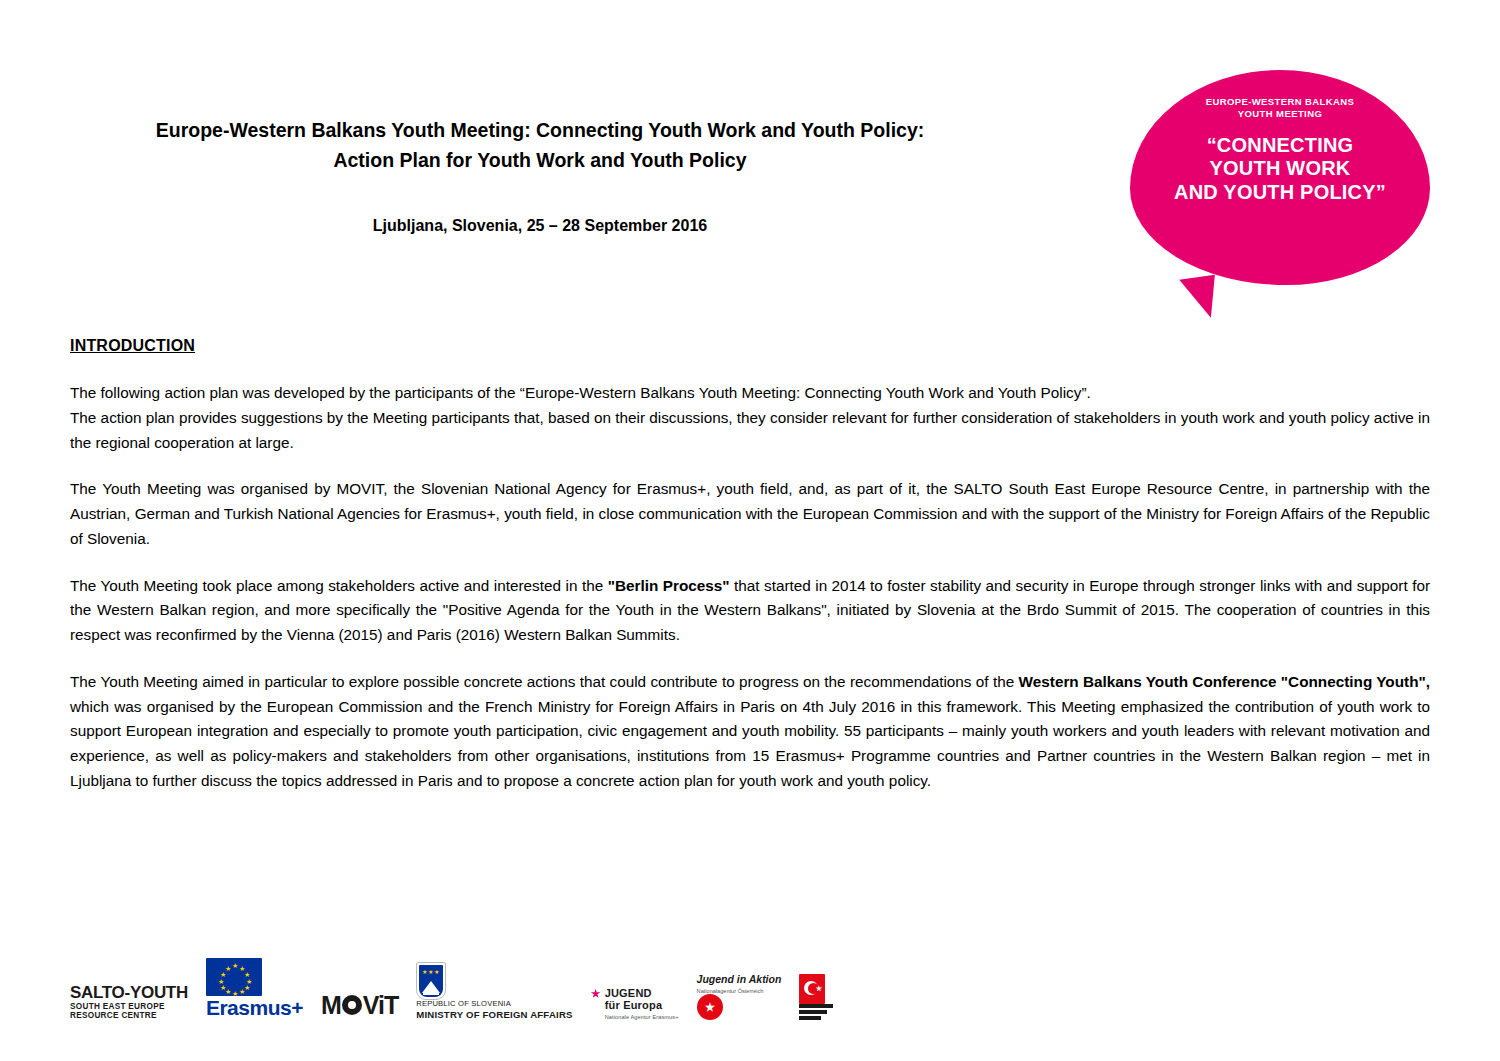Europe-Western Balkans Youth Meeting: Connecting Youth Work and Youth Policy:
Action Plan for Youth Work and Youth Policy
Ljubljana, Slovenia, 25 – 28 September 2016
Europe-Western Balkans
Youth Meeting
“Connecting
Youth Work
and Youth Policy”
INTRODUCTION
The following action plan was developed by the participants of the “Europe-Western Balkans Youth Meeting: Connecting Youth Work and Youth Policy”.
The action plan provides suggestions by the Meeting participants that, based on their discussions, they consider relevant for further consideration of stakeholders in youth work and youth policy active in the regional cooperation at large.
The Youth Meeting was organised by MOVIT, the Slovenian National Agency for Erasmus+, youth field, and, as part of it, the SALTO South East Europe Resource Centre, in partnership with the Austrian, German and Turkish National Agencies for Erasmus+, youth field, in close communication with the European Commission and with the support of the Ministry for Foreign Affairs of the Republic of Slovenia.
The Youth Meeting took place among stakeholders active and interested in the "Berlin Process" that started in 2014 to foster stability and security in Europe through stronger links with and support for the Western Balkan region, and more specifically the "Positive Agenda for the Youth in the Western Balkans", initiated by Slovenia at the Brdo Summit of 2015. The cooperation of countries in this respect was reconfirmed by the Vienna (2015) and Paris (2016) Western Balkan Summits.
The Youth Meeting aimed in particular to explore possible concrete actions that could contribute to progress on the recommendations of the Western Balkans Youth Conference "Connecting Youth", which was organised by the European Commission and the French Ministry for Foreign Affairs in Paris on 4th July 2016 in this framework. This Meeting emphasized the contribution of youth work to support European integration and especially to promote youth participation, civic engagement and youth mobility. 55 participants – mainly youth workers and youth leaders with relevant motivation and experience, as well as policy-makers and stakeholders from other organisations, institutions from 15 Erasmus+ Programme countries and Partner countries in the Western Balkan region – met in Ljubljana to further discuss the topics addressed in Paris and to propose a concrete action plan for youth work and youth policy.
SALTO-YOUTH
SOUTH EAST EUROPE
RESOURCE CENTRE
★ ★ ★ ★ ★ ★ ★ ★ ★ ★ ★ ★
Erasmus+
M ViT
★★★
REPUBLIC OF SLOVENIA
MINISTRY OF FOREIGN AFFAIRS
JUGEND
für Europa
Nationale Agentur Erasmus+
Jugend in Aktion
Nationalagentur Österreich
★